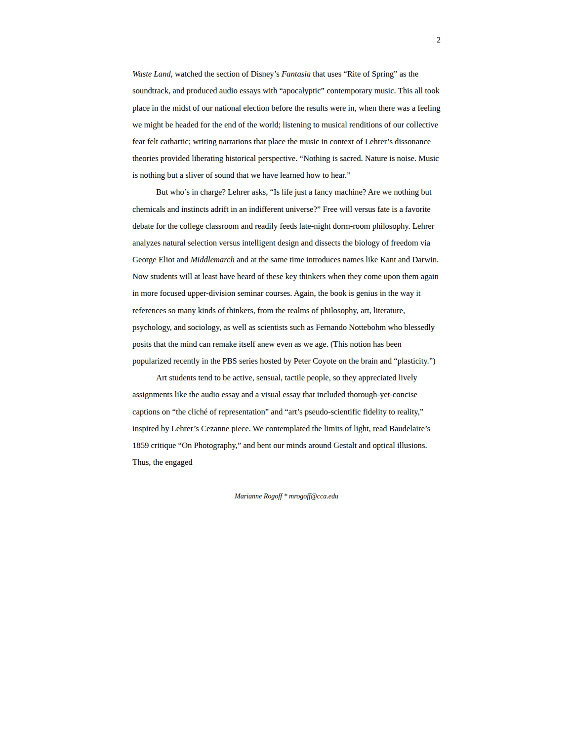2
Waste Land, watched the section of Disney’s Fantasia that uses “Rite of Spring” as the soundtrack, and produced audio essays with “apocalyptic” contemporary music. This all took place in the midst of our national election before the results were in, when there was a feeling we might be headed for the end of the world; listening to musical renditions of our collective fear felt cathartic; writing narrations that place the music in context of Lehrer’s dissonance theories provided liberating historical perspective. “Nothing is sacred. Nature is noise. Music is nothing but a sliver of sound that we have learned how to hear.”
But who’s in charge? Lehrer asks, “Is life just a fancy machine? Are we nothing but chemicals and instincts adrift in an indifferent universe?” Free will versus fate is a favorite debate for the college classroom and readily feeds late-night dorm-room philosophy. Lehrer analyzes natural selection versus intelligent design and dissects the biology of freedom via George Eliot and Middlemarch and at the same time introduces names like Kant and Darwin. Now students will at least have heard of these key thinkers when they come upon them again in more focused upper-division seminar courses. Again, the book is genius in the way it references so many kinds of thinkers, from the realms of philosophy, art, literature, psychology, and sociology, as well as scientists such as Fernando Nottebohm who blessedly posits that the mind can remake itself anew even as we age. (This notion has been popularized recently in the PBS series hosted by Peter Coyote on the brain and “plasticity.”)
Art students tend to be active, sensual, tactile people, so they appreciated lively assignments like the audio essay and a visual essay that included thorough-yet-concise captions on “the cliché of representation” and “art’s pseudo-scientific fidelity to reality,” inspired by Lehrer’s Cezanne piece. We contemplated the limits of light, read Baudelaire’s 1859 critique “On Photography,” and bent our minds around Gestalt and optical illusions. Thus, the engaged
Marianne Rogoff * mrogoff@cca.edu